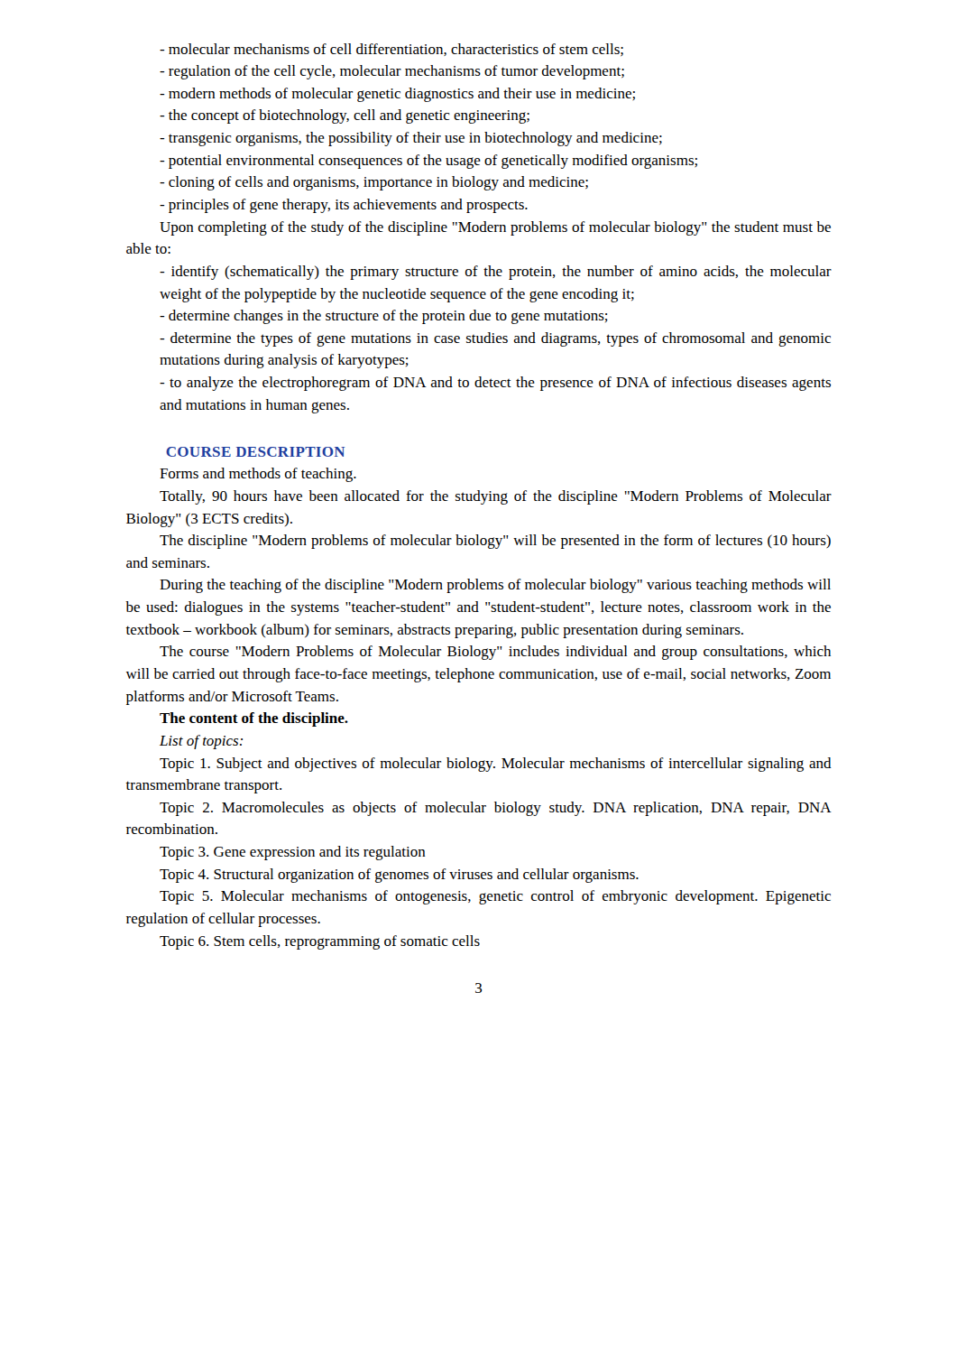molecular mechanisms of cell differentiation, characteristics of stem cells;
regulation of the cell cycle, molecular mechanisms of tumor development;
modern methods of molecular genetic diagnostics and their use in medicine;
the concept of biotechnology, cell and genetic engineering;
transgenic organisms, the possibility of their use in biotechnology and medicine;
potential environmental consequences of the usage of genetically modified organisms;
cloning of cells and organisms, importance in biology and medicine;
principles of gene therapy, its achievements and prospects.
Upon completing of the study of the discipline "Modern problems of molecular biology" the student must be able to:
identify (schematically) the primary structure of the protein, the number of amino acids, the molecular weight of the polypeptide by the nucleotide sequence of the gene encoding it;
determine changes in the structure of the protein due to gene mutations;
determine the types of gene mutations in case studies and diagrams, types of chromosomal and genomic mutations during analysis of karyotypes;
to analyze the electrophoregram of DNA and to detect the presence of DNA of infectious diseases agents and mutations in human genes.
COURSE DESCRIPTION
Forms and methods of teaching.
Totally, 90 hours have been allocated for the studying of the discipline "Modern Problems of Molecular Biology" (3 ECTS credits).
The discipline "Modern problems of molecular biology" will be presented in the form of lectures (10 hours) and seminars.
During the teaching of the discipline "Modern problems of molecular biology" various teaching methods will be used: dialogues in the systems "teacher-student" and "student-student", lecture notes, classroom work in the textbook – workbook (album) for seminars, abstracts preparing, public presentation during seminars.
The course "Modern Problems of Molecular Biology" includes individual and group consultations, which will be carried out through face-to-face meetings, telephone communication, use of e-mail, social networks, Zoom platforms and/or Microsoft Teams.
The content of the discipline.
List of topics:
Topic 1. Subject and objectives of molecular biology. Molecular mechanisms of intercellular signaling and transmembrane transport.
Topic 2. Macromolecules as objects of molecular biology study. DNA replication, DNA repair, DNA recombination.
Topic 3. Gene expression and its regulation
Topic 4. Structural organization of genomes of viruses and cellular organisms.
Topic 5. Molecular mechanisms of ontogenesis, genetic control of embryonic development. Epigenetic regulation of cellular processes.
Topic 6. Stem cells, reprogramming of somatic cells
3